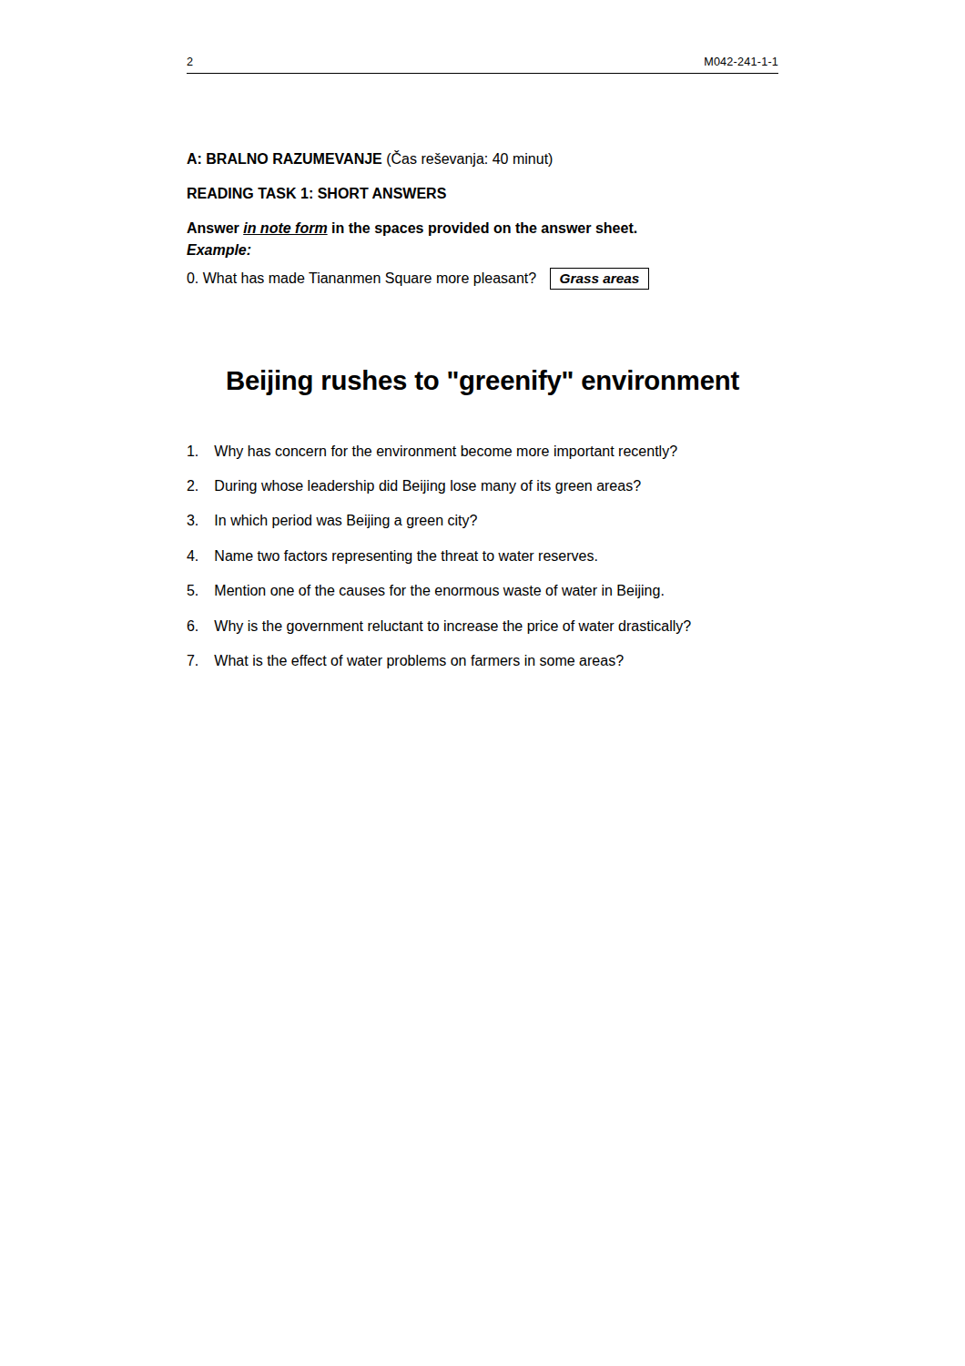2 M042-241-1-1
A: BRALNO RAZUMEVANJE (Čas reševanja: 40 minut)
READING TASK 1: SHORT ANSWERS
Answer in note form in the spaces provided on the answer sheet.
Example:
0. What has made Tiananmen Square more pleasant? Grass areas
Beijing rushes to "greenify" environment
Why has concern for the environment become more important recently?
During whose leadership did Beijing lose many of its green areas?
In which period was Beijing a green city?
Name two factors representing the threat to water reserves.
Mention one of the causes for the enormous waste of water in Beijing.
Why is the government reluctant to increase the price of water drastically?
What is the effect of water problems on farmers in some areas?